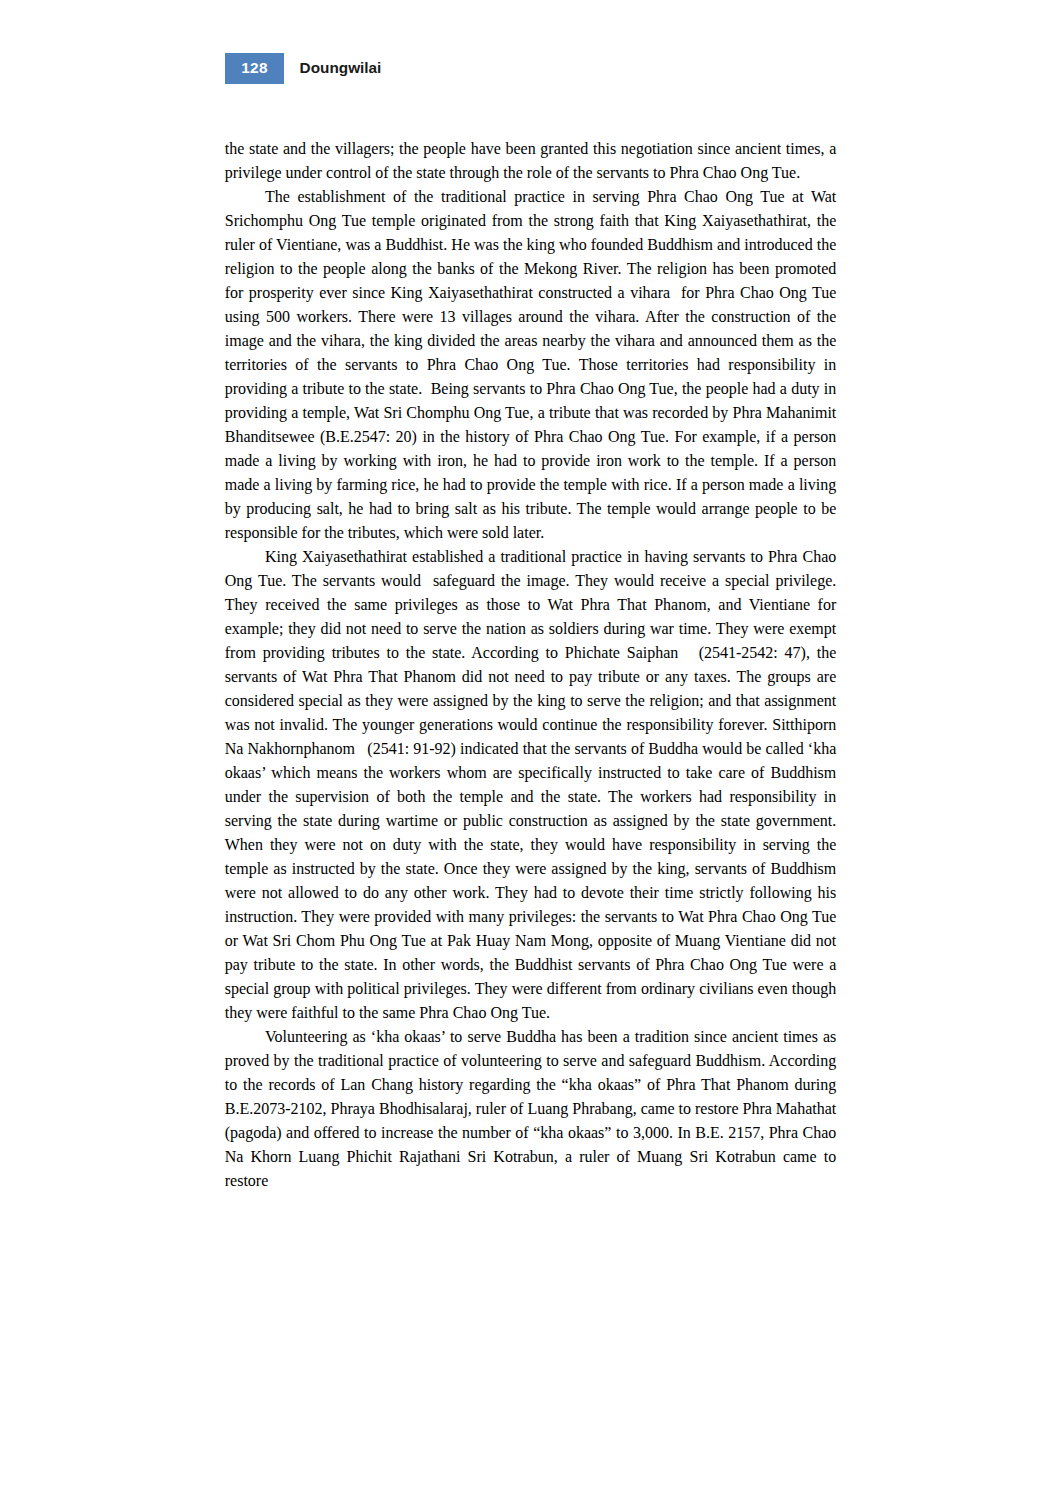128
Doungwilai
the state and the villagers; the people have been granted this negotiation since ancient times, a privilege under control of the state through the role of the servants to Phra Chao Ong Tue.
The establishment of the traditional practice in serving Phra Chao Ong Tue at Wat Srichomphu Ong Tue temple originated from the strong faith that King Xaiyasethathirat, the ruler of Vientiane, was a Buddhist. He was the king who founded Buddhism and introduced the religion to the people along the banks of the Mekong River. The religion has been promoted for prosperity ever since King Xaiyasethathirat constructed a vihara for Phra Chao Ong Tue using 500 workers. There were 13 villages around the vihara. After the construction of the image and the vihara, the king divided the areas nearby the vihara and announced them as the territories of the servants to Phra Chao Ong Tue. Those territories had responsibility in providing a tribute to the state. Being servants to Phra Chao Ong Tue, the people had a duty in providing a temple, Wat Sri Chomphu Ong Tue, a tribute that was recorded by Phra Mahanimit Bhanditsewee (B.E.2547: 20) in the history of Phra Chao Ong Tue. For example, if a person made a living by working with iron, he had to provide iron work to the temple. If a person made a living by farming rice, he had to provide the temple with rice. If a person made a living by producing salt, he had to bring salt as his tribute. The temple would arrange people to be responsible for the tributes, which were sold later.
King Xaiyasethathirat established a traditional practice in having servants to Phra Chao Ong Tue. The servants would safeguard the image. They would receive a special privilege. They received the same privileges as those to Wat Phra That Phanom, and Vientiane for example; they did not need to serve the nation as soldiers during war time. They were exempt from providing tributes to the state. According to Phichate Saiphan (2541-2542: 47), the servants of Wat Phra That Phanom did not need to pay tribute or any taxes. The groups are considered special as they were assigned by the king to serve the religion; and that assignment was not invalid. The younger generations would continue the responsibility forever. Sitthiporn Na Nakhornphanom (2541: 91-92) indicated that the servants of Buddha would be called ‘kha okaas’ which means the workers whom are specifically instructed to take care of Buddhism under the supervision of both the temple and the state. The workers had responsibility in serving the state during wartime or public construction as assigned by the state government. When they were not on duty with the state, they would have responsibility in serving the temple as instructed by the state. Once they were assigned by the king, servants of Buddhism were not allowed to do any other work. They had to devote their time strictly following his instruction. They were provided with many privileges: the servants to Wat Phra Chao Ong Tue or Wat Sri Chom Phu Ong Tue at Pak Huay Nam Mong, opposite of Muang Vientiane did not pay tribute to the state. In other words, the Buddhist servants of Phra Chao Ong Tue were a special group with political privileges. They were different from ordinary civilians even though they were faithful to the same Phra Chao Ong Tue.
Volunteering as ‘kha okaas’ to serve Buddha has been a tradition since ancient times as proved by the traditional practice of volunteering to serve and safeguard Buddhism. According to the records of Lan Chang history regarding the “kha okaas” of Phra That Phanom during B.E.2073-2102, Phraya Bhodhisalaraj, ruler of Luang Phrabang, came to restore Phra Mahathat (pagoda) and offered to increase the number of “kha okaas” to 3,000. In B.E. 2157, Phra Chao Na Khorn Luang Phichit Rajathani Sri Kotrabun, a ruler of Muang Sri Kotrabun came to restore